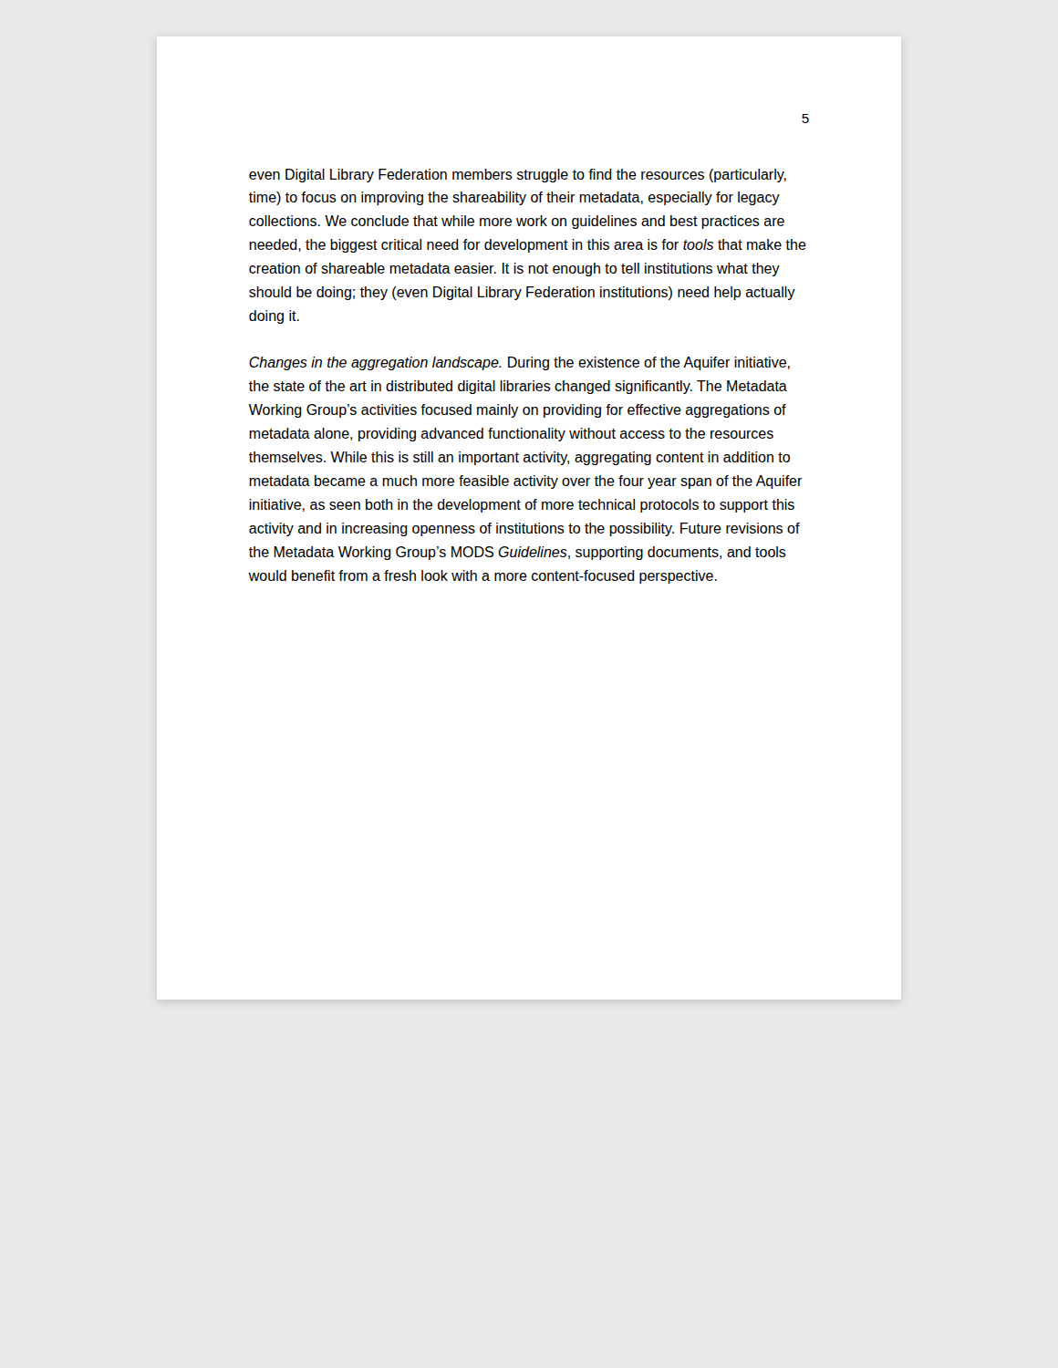5
even Digital Library Federation members struggle to find the resources (particularly, time) to focus on improving the shareability of their metadata, especially for legacy collections. We conclude that while more work on guidelines and best practices are needed, the biggest critical need for development in this area is for tools that make the creation of shareable metadata easier. It is not enough to tell institutions what they should be doing; they (even Digital Library Federation institutions) need help actually doing it.
Changes in the aggregation landscape. During the existence of the Aquifer initiative, the state of the art in distributed digital libraries changed significantly. The Metadata Working Group’s activities focused mainly on providing for effective aggregations of metadata alone, providing advanced functionality without access to the resources themselves. While this is still an important activity, aggregating content in addition to metadata became a much more feasible activity over the four year span of the Aquifer initiative, as seen both in the development of more technical protocols to support this activity and in increasing openness of institutions to the possibility. Future revisions of the Metadata Working Group’s MODS Guidelines, supporting documents, and tools would benefit from a fresh look with a more content-focused perspective.